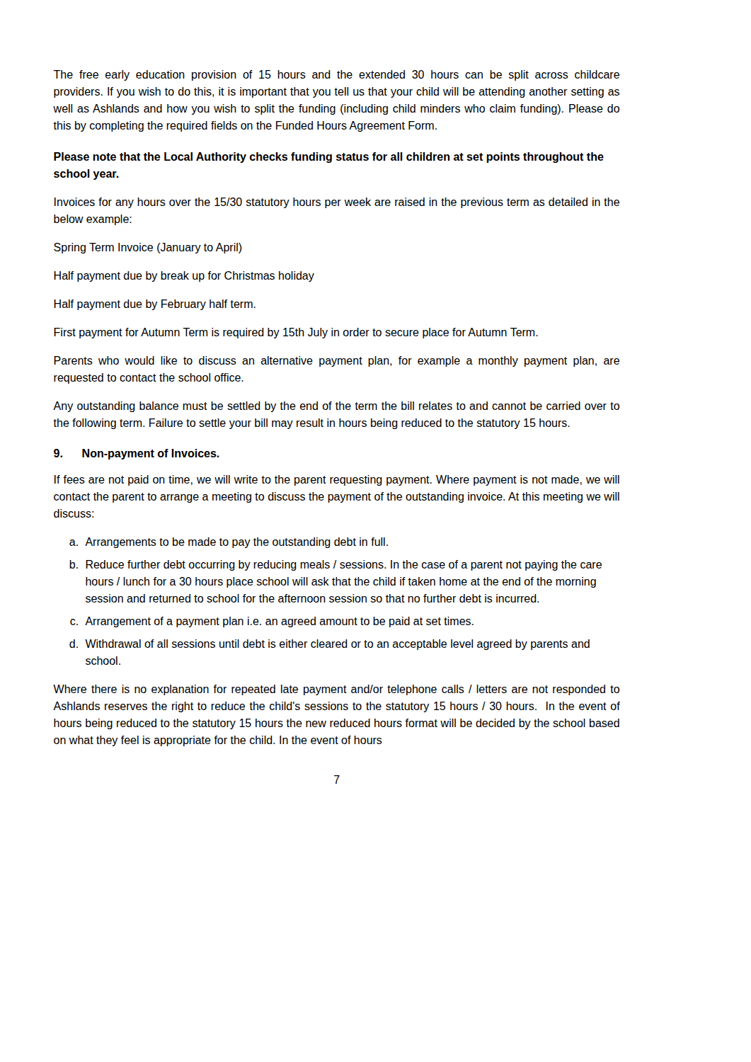The free early education provision of 15 hours and the extended 30 hours can be split across childcare providers. If you wish to do this, it is important that you tell us that your child will be attending another setting as well as Ashlands and how you wish to split the funding (including child minders who claim funding). Please do this by completing the required fields on the Funded Hours Agreement Form.
Please note that the Local Authority checks funding status for all children at set points throughout the school year.
Invoices for any hours over the 15/30 statutory hours per week are raised in the previous term as detailed in the below example:
Spring Term Invoice (January to April)
Half payment due by break up for Christmas holiday
Half payment due by February half term.
First payment for Autumn Term is required by 15th July in order to secure place for Autumn Term.
Parents who would like to discuss an alternative payment plan, for example a monthly payment plan, are requested to contact the school office.
Any outstanding balance must be settled by the end of the term the bill relates to and cannot be carried over to the following term. Failure to settle your bill may result in hours being reduced to the statutory 15 hours.
9. Non-payment of Invoices.
If fees are not paid on time, we will write to the parent requesting payment. Where payment is not made, we will contact the parent to arrange a meeting to discuss the payment of the outstanding invoice. At this meeting we will discuss:
Arrangements to be made to pay the outstanding debt in full.
Reduce further debt occurring by reducing meals / sessions. In the case of a parent not paying the care hours / lunch for a 30 hours place school will ask that the child if taken home at the end of the morning session and returned to school for the afternoon session so that no further debt is incurred.
Arrangement of a payment plan i.e. an agreed amount to be paid at set times.
Withdrawal of all sessions until debt is either cleared or to an acceptable level agreed by parents and school.
Where there is no explanation for repeated late payment and/or telephone calls / letters are not responded to Ashlands reserves the right to reduce the child's sessions to the statutory 15 hours / 30 hours. In the event of hours being reduced to the statutory 15 hours the new reduced hours format will be decided by the school based on what they feel is appropriate for the child. In the event of hours
7